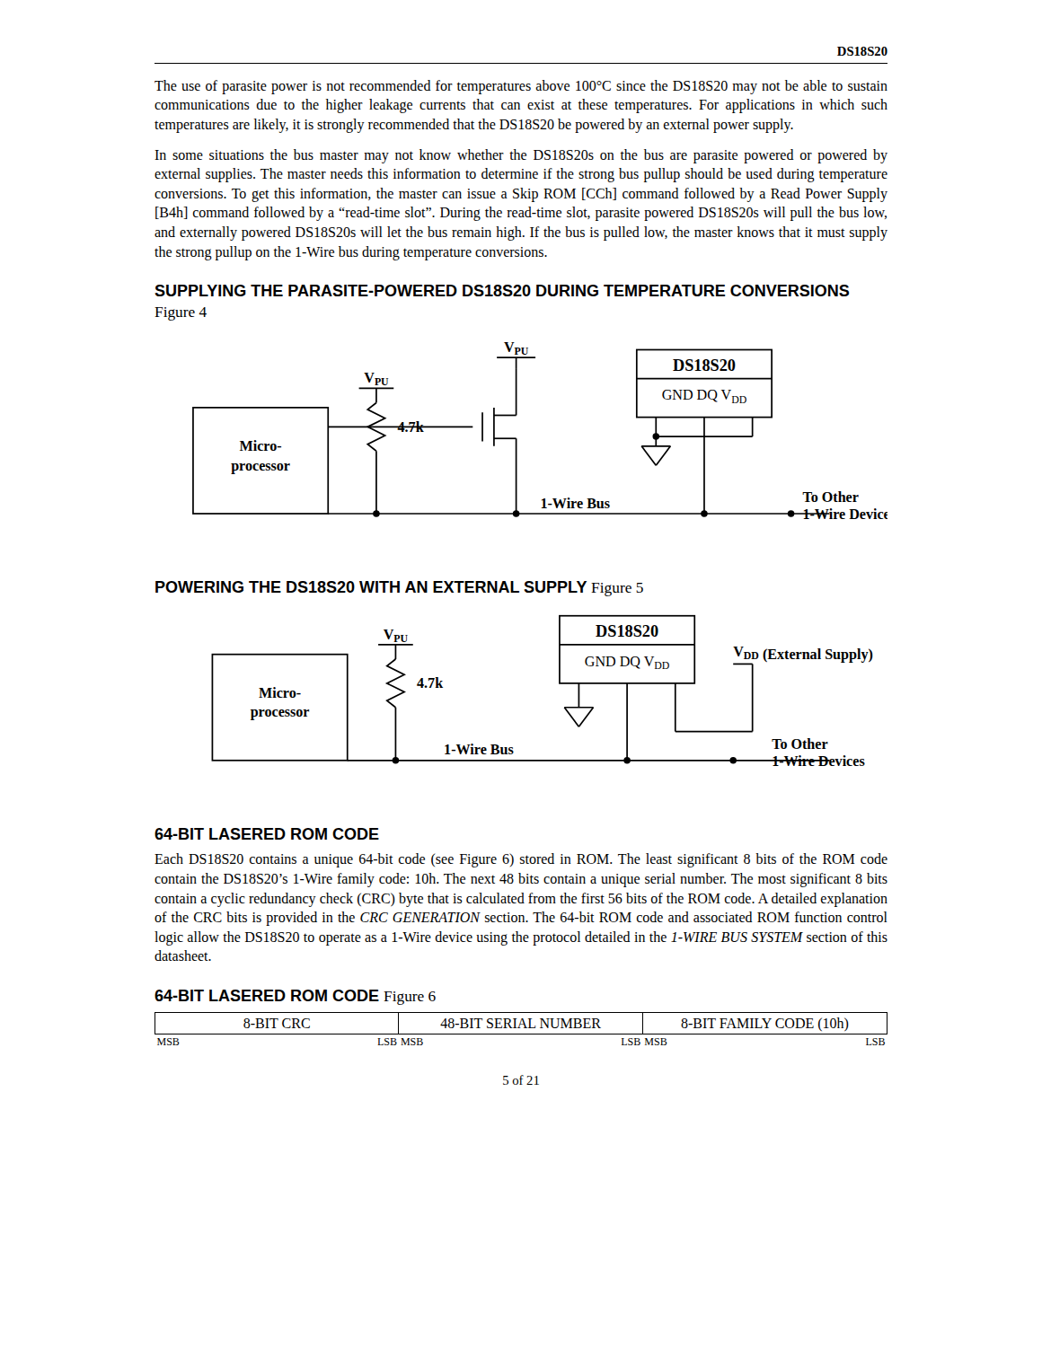DS18S20
The use of parasite power is not recommended for temperatures above 100°C since the DS18S20 may not be able to sustain communications due to the higher leakage currents that can exist at these temperatures. For applications in which such temperatures are likely, it is strongly recommended that the DS18S20 be powered by an external power supply.
In some situations the bus master may not know whether the DS18S20s on the bus are parasite powered or powered by external supplies. The master needs this information to determine if the strong bus pullup should be used during temperature conversions. To get this information, the master can issue a Skip ROM [CCh] command followed by a Read Power Supply [B4h] command followed by a “read-time slot”. During the read-time slot, parasite powered DS18S20s will pull the bus low, and externally powered DS18S20s will let the bus remain high. If the bus is pulled low, the master knows that it must supply the strong pullup on the 1-Wire bus during temperature conversions.
SUPPLYING THE PARASITE-POWERED DS18S20 DURING TEMPERATURE CONVERSIONS Figure 4
Micro- processor DS18S20 GND DQ VDD VPU VPU 4.7k 1-Wire Bus To Other 1-Wire Devices
POWERING THE DS18S20 WITH AN EXTERNAL SUPPLY Figure 5
Micro- processor DS18S20 GND DQ VDD VPU 4.7k 1-Wire Bus VDD (External Supply) To Other 1-Wire Devices
64-BIT LASERED ROM CODE
Each DS18S20 contains a unique 64-bit code (see Figure 6) stored in ROM. The least significant 8 bits of the ROM code contain the DS18S20’s 1-Wire family code: 10h. The next 48 bits contain a unique serial number. The most significant 8 bits contain a cyclic redundancy check (CRC) byte that is calculated from the first 56 bits of the ROM code. A detailed explanation of the CRC bits is provided in the CRC GENERATION section. The 64-bit ROM code and associated ROM function control logic allow the DS18S20 to operate as a 1-Wire device using the protocol detailed in the 1-WIRE BUS SYSTEM section of this datasheet.
64-BIT LASERED ROM CODE Figure 6
| 8-BIT CRC | 48-BIT SERIAL NUMBER | 8-BIT FAMILY CODE (10h) |
| MSB LSB | MSB LSB | MSB LSB |
5 of 21